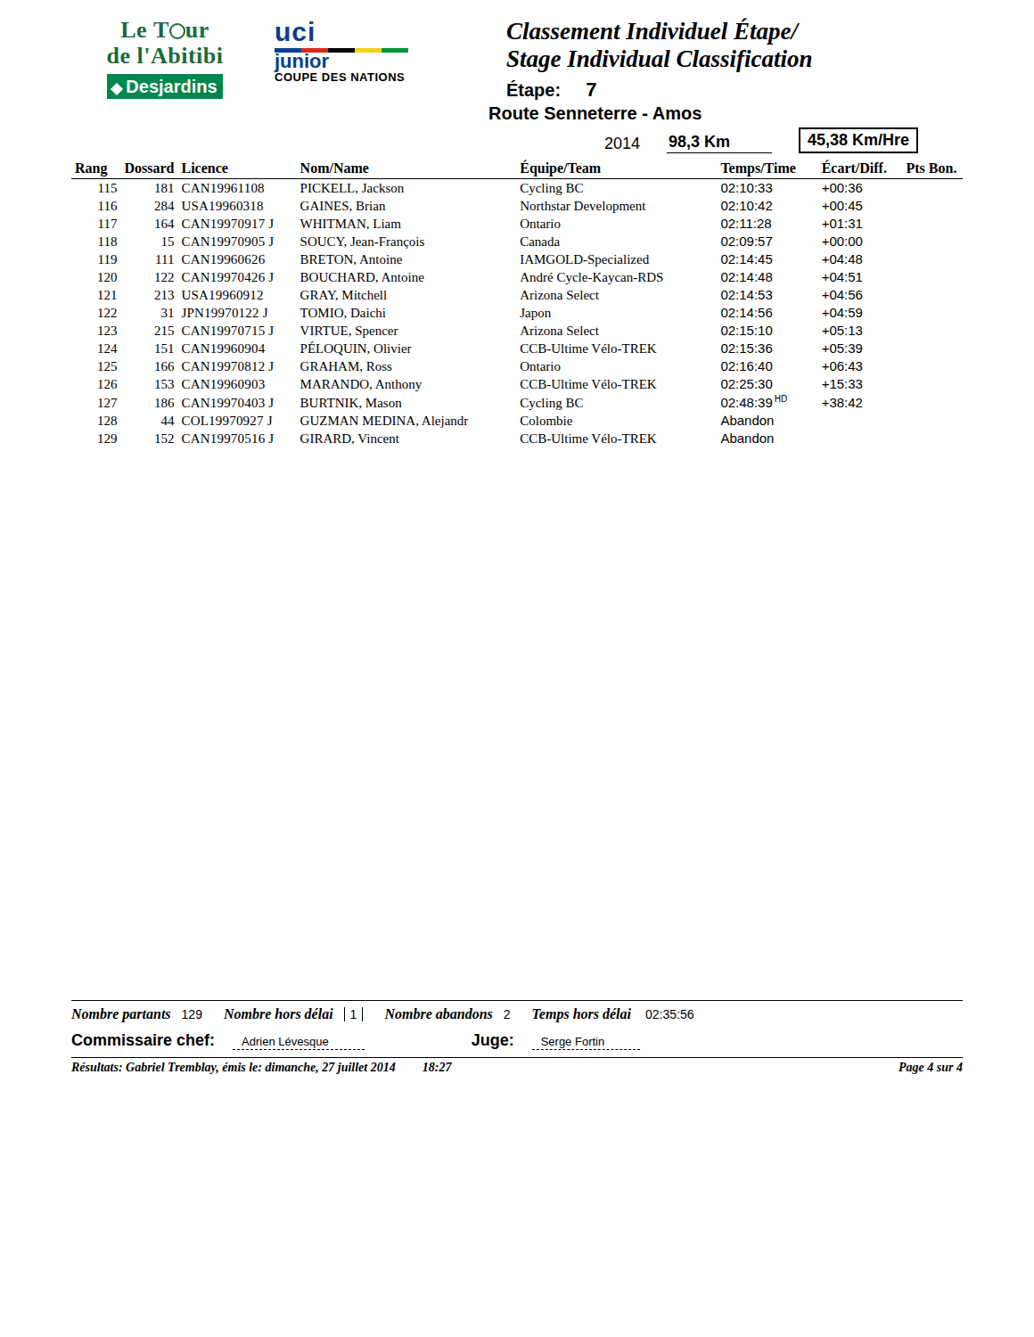Le T ur
de l'Abitibi
Desjardins
uci
junior
COUPE DES NATIONS
Classement Individuel Étape/
Stage Individual Classification
Étape: 7
Route Senneterre - Amos
2014 98,3 Km 45,38 Km/Hre
| Rang | Dossard | Licence | Nom/Name | Équipe/Team | Temps/Time | Écart/Diff. | Pts Bon. |
| --- | --- | --- | --- | --- | --- | --- | --- |
| 115 | 181 | CAN19961108 | PICKELL, Jackson | Cycling BC | 02:10:33 | +00:36 | |
| 116 | 284 | USA19960318 | GAINES, Brian | Northstar Development | 02:10:42 | +00:45 | |
| 117 | 164 | CAN19970917 J | WHITMAN, Liam | Ontario | 02:11:28 | +01:31 | |
| 118 | 15 | CAN19970905 J | SOUCY, Jean-François | Canada | 02:09:57 | +00:00 | |
| 119 | 111 | CAN19960626 | BRETON, Antoine | IAMGOLD-Specialized | 02:14:45 | +04:48 | |
| 120 | 122 | CAN19970426 J | BOUCHARD, Antoine | André Cycle-Kaycan-RDS | 02:14:48 | +04:51 | |
| 121 | 213 | USA19960912 | GRAY, Mitchell | Arizona Select | 02:14:53 | +04:56 | |
| 122 | 31 | JPN19970122 J | TOMIO, Daichi | Japon | 02:14:56 | +04:59 | |
| 123 | 215 | CAN19970715 J | VIRTUE, Spencer | Arizona Select | 02:15:10 | +05:13 | |
| 124 | 151 | CAN19960904 | PÉLOQUIN, Olivier | CCB-Ultime Vélo-TREK | 02:15:36 | +05:39 | |
| 125 | 166 | CAN19970812 J | GRAHAM, Ross | Ontario | 02:16:40 | +06:43 | |
| 126 | 153 | CAN19960903 | MARANDO, Anthony | CCB-Ultime Vélo-TREK | 02:25:30 | +15:33 | |
| 127 | 186 | CAN19970403 J | BURTNIK, Mason | Cycling BC | 02:48:39 HD | +38:42 | |
| 128 | 44 | COL19970927 J | GUZMAN MEDINA, Alejandr | Colombie | Abandon | | |
| 129 | 152 | CAN19970516 J | GIRARD, Vincent | CCB-Ultime Vélo-TREK | Abandon | | |
Nombre partants 129 Nombre hors délai 1 Nombre abandons 2 Temps hors délai 02:35:56
Commissaire chef: Adrien Lévesque Juge: Serge Fortin
Résultats: Gabriel Tremblay, émis le: dimanche, 27 juillet 201418:27
Page 4 sur 4